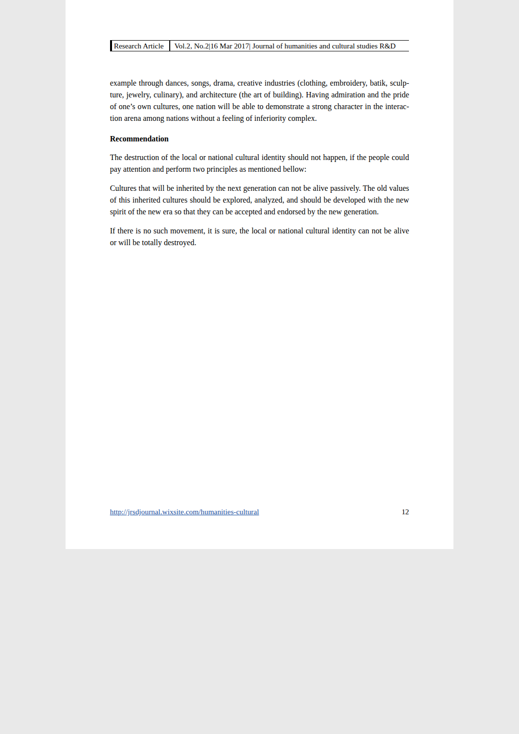Research Article
Vol.2, No.2|16 Mar 2017| Journal of humanities and cultural studies R&D
example through dances, songs, drama, creative industries (clothing, embroidery, batik, sculpture, jewelry, culinary), and architecture (the art of building). Having admiration and the pride of one’s own cultures, one nation will be able to demonstrate a strong character in the interaction arena among nations without a feeling of inferiority complex.
Recommendation
The destruction of the local or national cultural identity should not happen, if the people could pay attention and perform two principles as mentioned bellow:
Cultures that will be inherited by the next generation can not be alive passively. The old values of this inherited cultures should be explored, analyzed, and should be developed with the new spirit of the new era so that they can be accepted and endorsed by the new generation.
If there is no such movement, it is sure, the local or national cultural identity can not be alive or will be totally destroyed.
http://jrsdjournal.wixsite.com/humanities-cultural 12